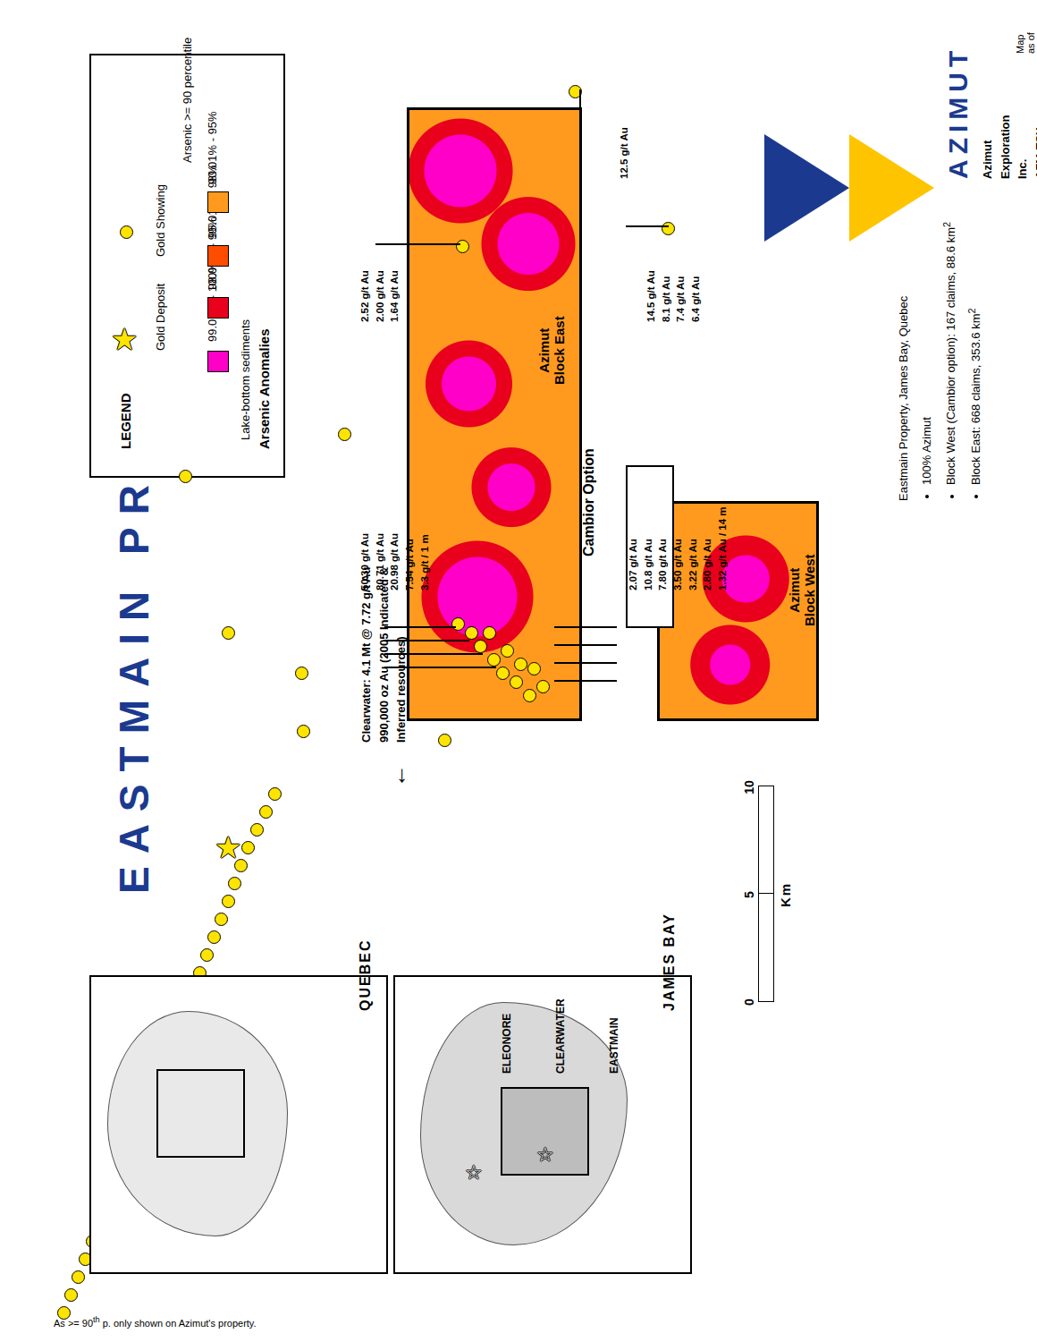EASTMAIN PROPERTY
LEGEND
★
Gold Deposit
Gold Showing
Arsenic Anomalies
Lake-bottom sediments
99.01% - 100%
98.01% - 99%
95.01% - 98%
90.01% - 95%
Arsenic >= 90 percentile
AZIMUT
Azimut Exploration Inc.
AZM-TSX Venture
Map as of April 19rd, 2005.
Azimut
Block East
Azimut
Block West
Cambior Option
★
12.5 g/t Au
2.52 g/t Au
2.00 g/t Au
1.64 g/t Au
14.5 g/t Au
8.1 g/t Au
7.4 g/t Au
6.4 g/t Au
50.30 g/t Au
80.71 g/t Au
20.98 g/t Au
7.54 g/t Au
3.3 g/t / 1 m
2.07 g/t Au
10.8 g/t Au
7.80 g/t Au
3.50 g/t Au
3.22 g/t Au
2.80 g/t Au
1.32 g/t Au / 14 m
Clearwater: 4.1 Mt @ 7.72 g/t Au
990,000 oz Au (2005 Indicated &
Inferred resources)
←
Eastmain Property, James Bay, Quebec
100% Azimut
Block West (Cambior option): 167 claims, 88.6 km2
Block East: 668 claims, 353.6 km2
QUEBEC
JAMES BAY
☆ ☆
ELEONORE
CLEARWATER
EASTMAIN
0 5 10
Km
As >= 90th p. only shown on Azimut's property.